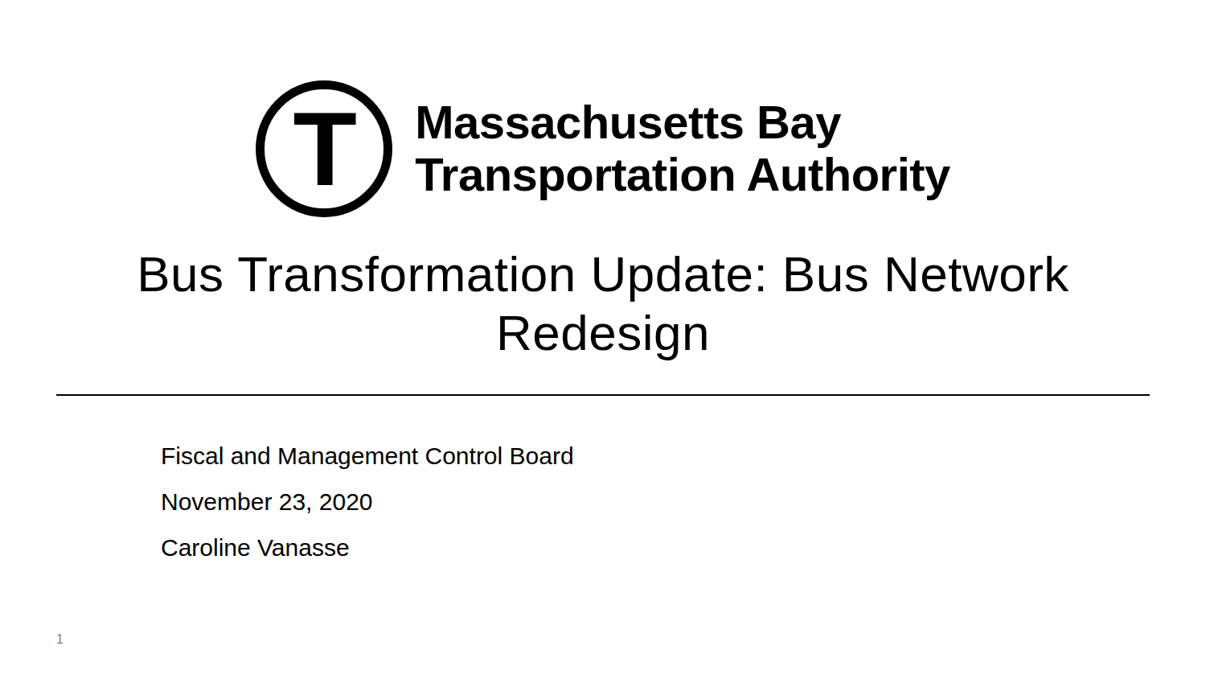T
Massachusetts Bay
Transportation Authority
Bus Transformation Update: Bus Network Redesign
Fiscal and Management Control Board
November 23, 2020
Caroline Vanasse
1